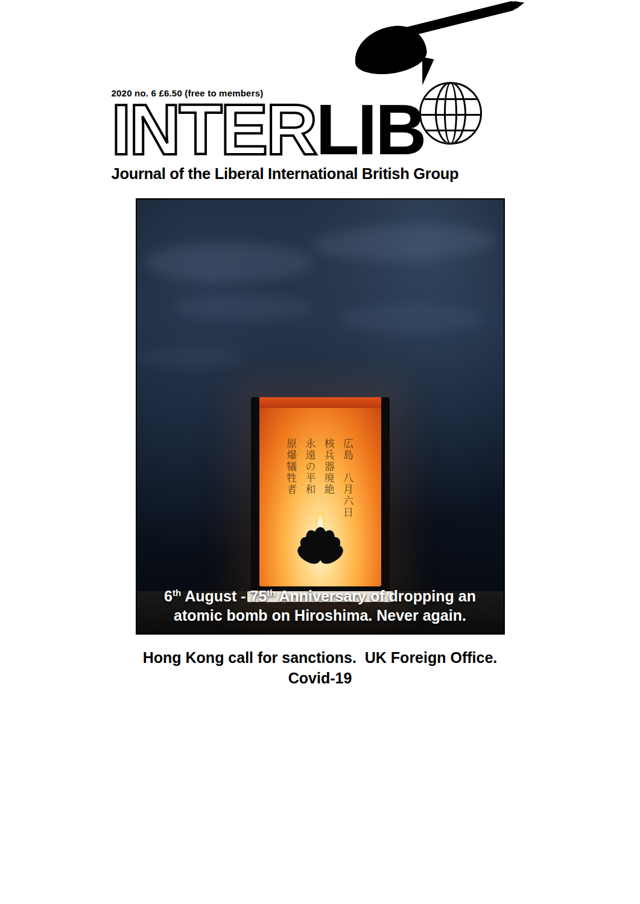2020 no. 6 £6.50 (free to members)
INTER LIB
Journal of the Liberal International British Group
原爆犠牲者
永遠の平和
核兵器廃絶
広島 八月六日
6th August - 75th Anniversary of dropping an atomic bomb on Hiroshima. Never again.
Hong Kong call for sanctions. UK Foreign Office.
Covid-19